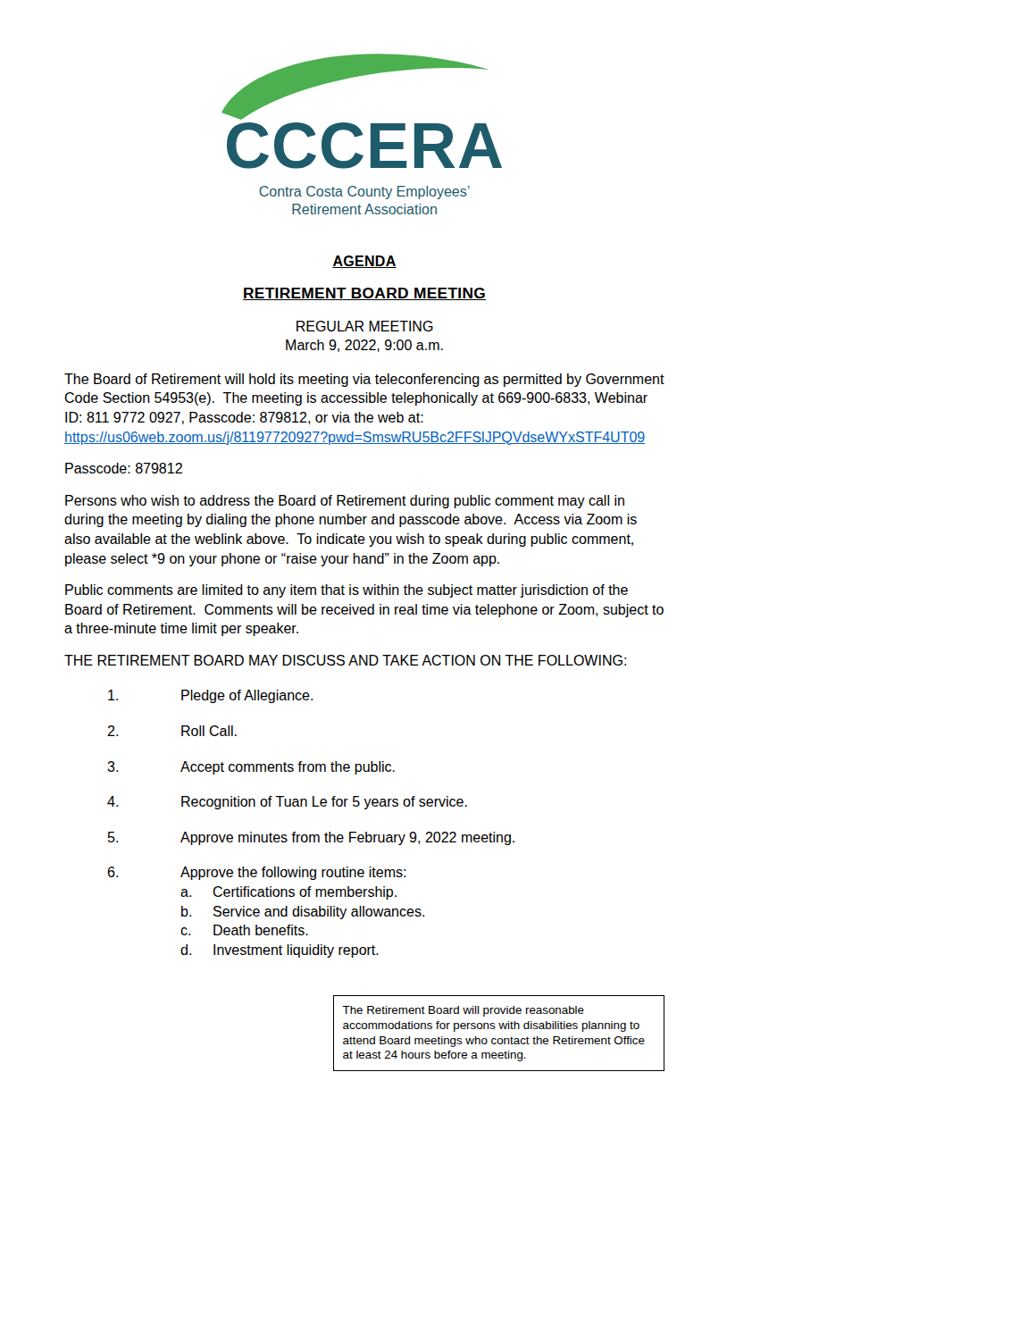CCCERA Contra Costa County Employees’ Retirement Association
AGENDA
RETIREMENT BOARD MEETING
REGULAR MEETING
March 9, 2022, 9:00 a.m.
The Board of Retirement will hold its meeting via teleconferencing as permitted by Government Code Section 54953(e). The meeting is accessible telephonically at 669-900-6833, Webinar ID: 811 9772 0927, Passcode: 879812, or via the web at:
https://us06web.zoom.us/j/81197720927?pwd=SmswRU5Bc2FFSlJPQVdseWYxSTF4UT09
Passcode: 879812
Persons who wish to address the Board of Retirement during public comment may call in during the meeting by dialing the phone number and passcode above. Access via Zoom is also available at the weblink above. To indicate you wish to speak during public comment, please select *9 on your phone or “raise your hand” in the Zoom app.
Public comments are limited to any item that is within the subject matter jurisdiction of the Board of Retirement. Comments will be received in real time via telephone or Zoom, subject to a three-minute time limit per speaker.
THE RETIREMENT BOARD MAY DISCUSS AND TAKE ACTION ON THE FOLLOWING:
Pledge of Allegiance.
Roll Call.
Accept comments from the public.
Recognition of Tuan Le for 5 years of service.
Approve minutes from the February 9, 2022 meeting.
Approve the following routine items:
Certifications of membership.
Service and disability allowances.
Death benefits.
Investment liquidity report.
The Retirement Board will provide reasonable accommodations for persons with disabilities planning to attend Board meetings who contact the Retirement Office at least 24 hours before a meeting.